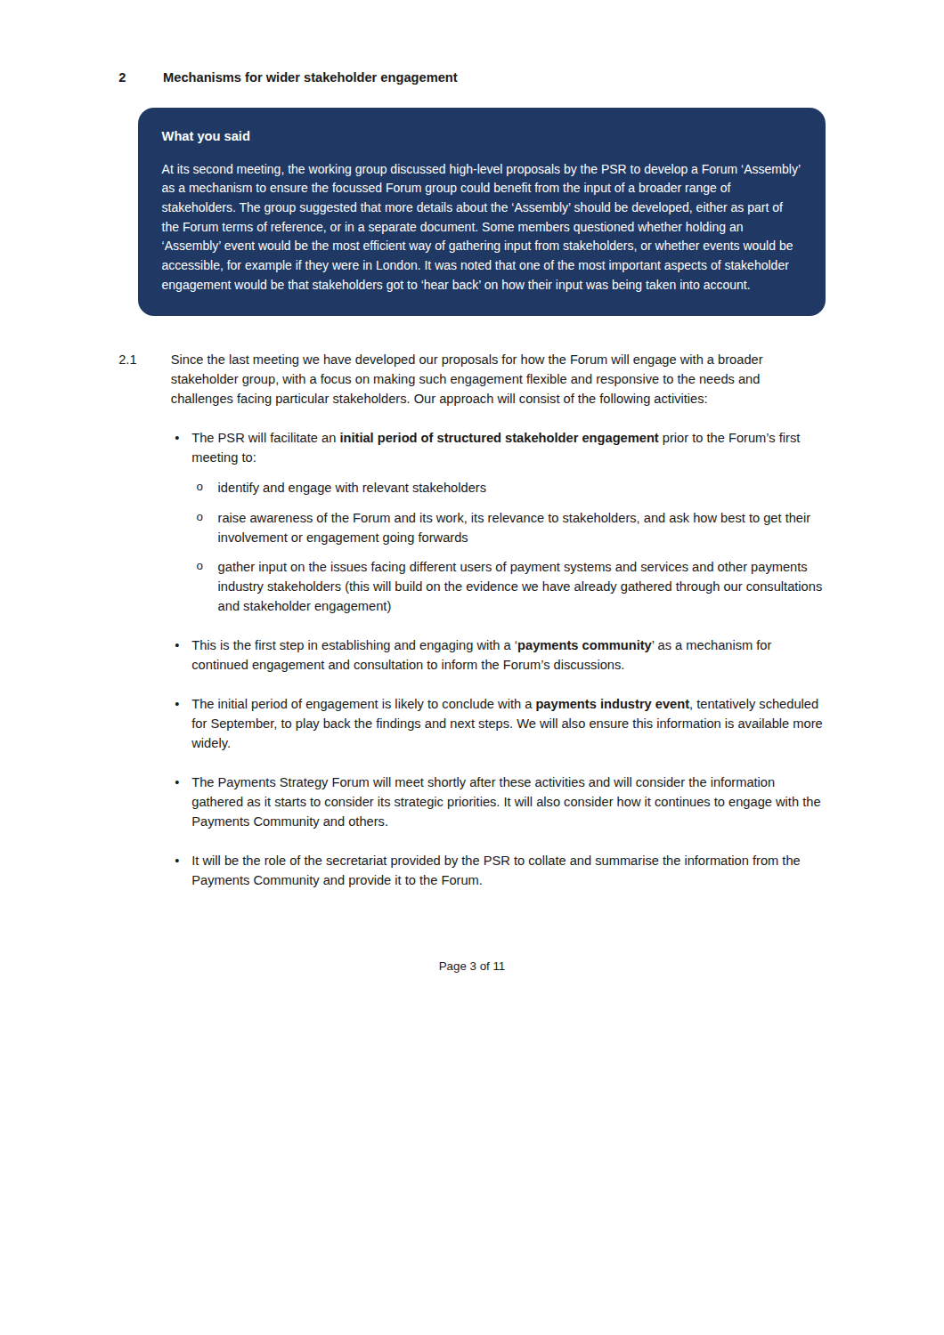2 Mechanisms for wider stakeholder engagement
What you said
At its second meeting, the working group discussed high-level proposals by the PSR to develop a Forum ‘Assembly’ as a mechanism to ensure the focussed Forum group could benefit from the input of a broader range of stakeholders. The group suggested that more details about the ‘Assembly’ should be developed, either as part of the Forum terms of reference, or in a separate document. Some members questioned whether holding an ‘Assembly’ event would be the most efficient way of gathering input from stakeholders, or whether events would be accessible, for example if they were in London. It was noted that one of the most important aspects of stakeholder engagement would be that stakeholders got to ‘hear back’ on how their input was being taken into account.
2.1
Since the last meeting we have developed our proposals for how the Forum will engage with a broader stakeholder group, with a focus on making such engagement flexible and responsive to the needs and challenges facing particular stakeholders. Our approach will consist of the following activities:
The PSR will facilitate an initial period of structured stakeholder engagement prior to the Forum’s first meeting to:
identify and engage with relevant stakeholders
raise awareness of the Forum and its work, its relevance to stakeholders, and ask how best to get their involvement or engagement going forwards
gather input on the issues facing different users of payment systems and services and other payments industry stakeholders (this will build on the evidence we have already gathered through our consultations and stakeholder engagement)
This is the first step in establishing and engaging with a ‘payments community’ as a mechanism for continued engagement and consultation to inform the Forum’s discussions.
The initial period of engagement is likely to conclude with a payments industry event, tentatively scheduled for September, to play back the findings and next steps. We will also ensure this information is available more widely.
The Payments Strategy Forum will meet shortly after these activities and will consider the information gathered as it starts to consider its strategic priorities. It will also consider how it continues to engage with the Payments Community and others.
It will be the role of the secretariat provided by the PSR to collate and summarise the information from the Payments Community and provide it to the Forum.
Page 3 of 11